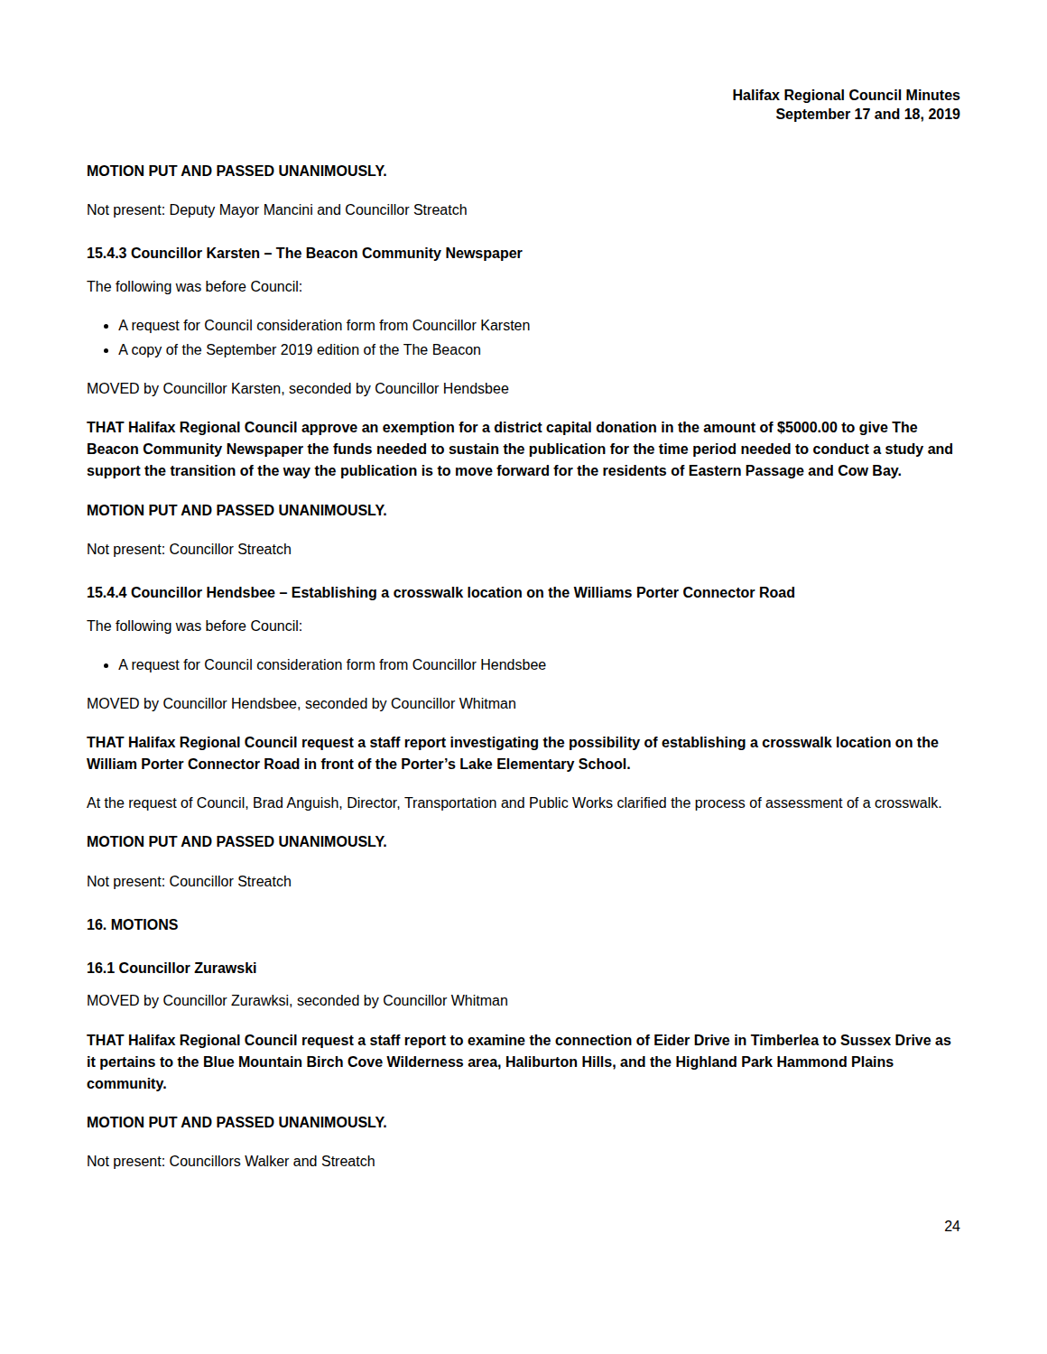Halifax Regional Council Minutes
September 17 and 18, 2019
MOTION PUT AND PASSED UNANIMOUSLY.
Not present: Deputy Mayor Mancini and Councillor Streatch
15.4.3 Councillor Karsten – The Beacon Community Newspaper
The following was before Council:
A request for Council consideration form from Councillor Karsten
A copy of the September 2019 edition of the The Beacon
MOVED by Councillor Karsten, seconded by Councillor Hendsbee
THAT Halifax Regional Council approve an exemption for a district capital donation in the amount of $5000.00 to give The Beacon Community Newspaper the funds needed to sustain the publication for the time period needed to conduct a study and support the transition of the way the publication is to move forward for the residents of Eastern Passage and Cow Bay.
MOTION PUT AND PASSED UNANIMOUSLY.
Not present: Councillor Streatch
15.4.4 Councillor Hendsbee – Establishing a crosswalk location on the Williams Porter Connector Road
The following was before Council:
A request for Council consideration form from Councillor Hendsbee
MOVED by Councillor Hendsbee, seconded by Councillor Whitman
THAT Halifax Regional Council request a staff report investigating the possibility of establishing a crosswalk location on the William Porter Connector Road in front of the Porter’s Lake Elementary School.
At the request of Council, Brad Anguish, Director, Transportation and Public Works clarified the process of assessment of a crosswalk.
MOTION PUT AND PASSED UNANIMOUSLY.
Not present: Councillor Streatch
16. MOTIONS
16.1 Councillor Zurawski
MOVED by Councillor Zurawksi, seconded by Councillor Whitman
THAT Halifax Regional Council request a staff report to examine the connection of Eider Drive in Timberlea to Sussex Drive as it pertains to the Blue Mountain Birch Cove Wilderness area, Haliburton Hills, and the Highland Park Hammond Plains community.
MOTION PUT AND PASSED UNANIMOUSLY.
Not present: Councillors Walker and Streatch
24